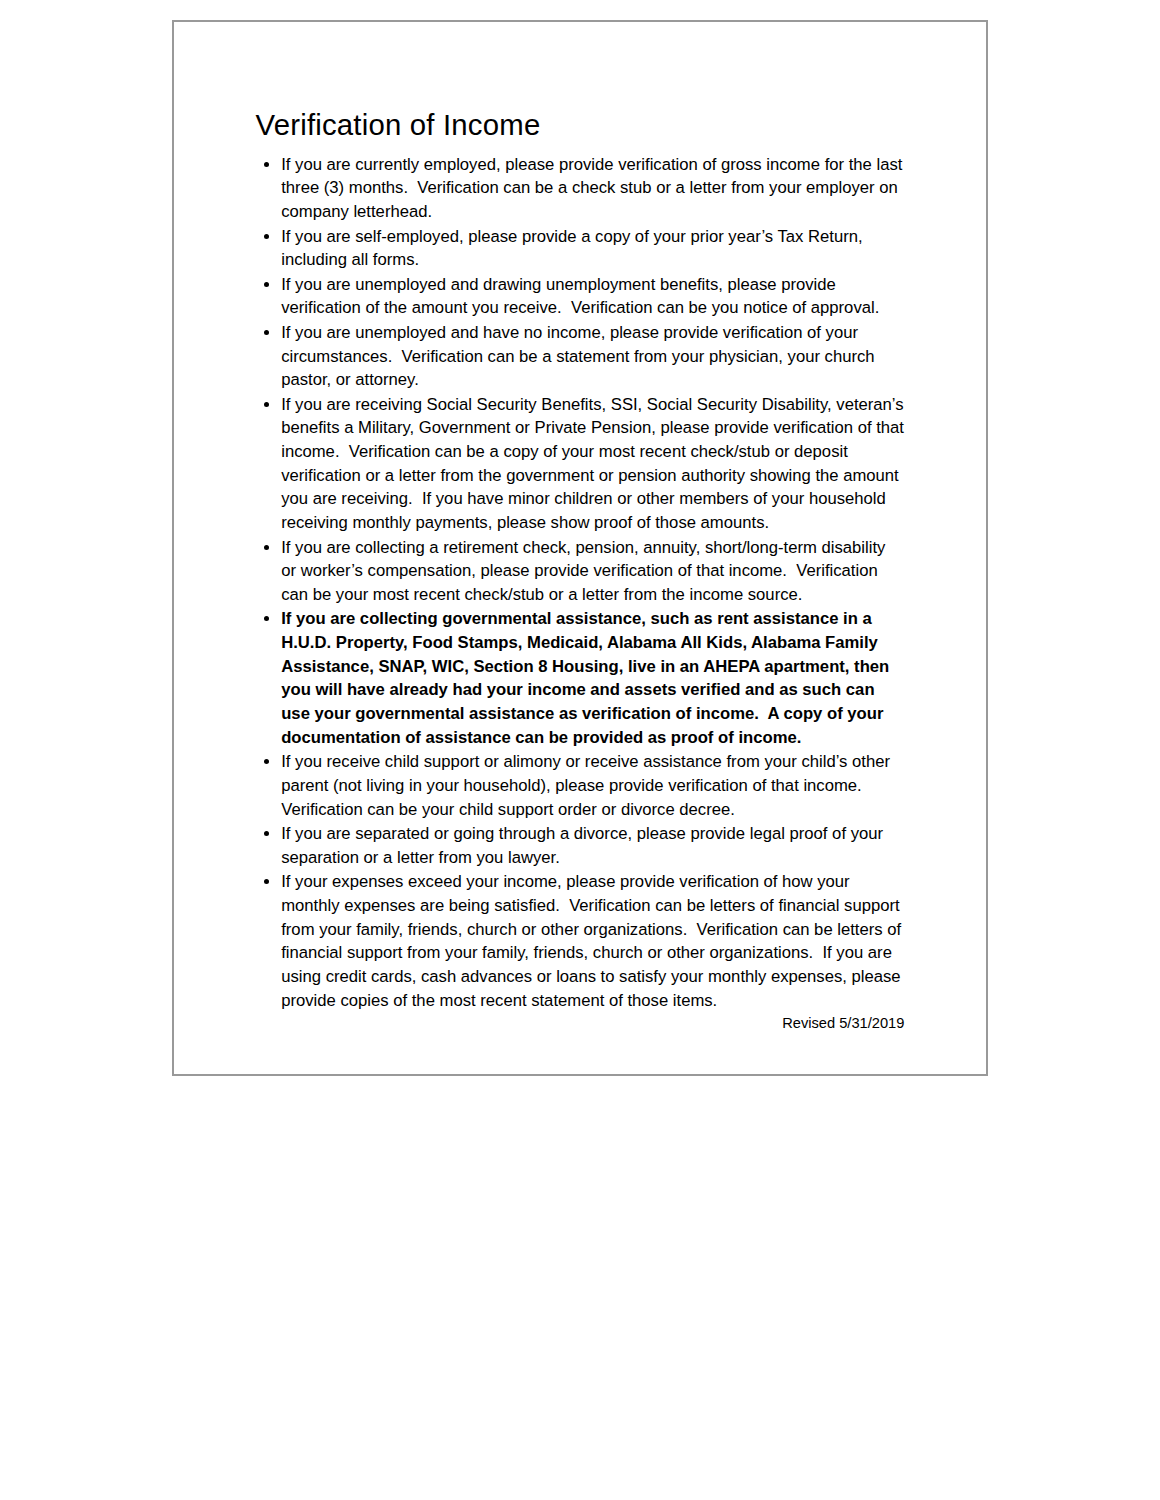Verification of Income
If you are currently employed, please provide verification of gross income for the last three (3) months. Verification can be a check stub or a letter from your employer on company letterhead.
If you are self-employed, please provide a copy of your prior year’s Tax Return, including all forms.
If you are unemployed and drawing unemployment benefits, please provide verification of the amount you receive. Verification can be you notice of approval.
If you are unemployed and have no income, please provide verification of your circumstances. Verification can be a statement from your physician, your church pastor, or attorney.
If you are receiving Social Security Benefits, SSI, Social Security Disability, veteran’s benefits a Military, Government or Private Pension, please provide verification of that income. Verification can be a copy of your most recent check/stub or deposit verification or a letter from the government or pension authority showing the amount you are receiving. If you have minor children or other members of your household receiving monthly payments, please show proof of those amounts.
If you are collecting a retirement check, pension, annuity, short/long-term disability or worker’s compensation, please provide verification of that income. Verification can be your most recent check/stub or a letter from the income source.
If you are collecting governmental assistance, such as rent assistance in a H.U.D. Property, Food Stamps, Medicaid, Alabama All Kids, Alabama Family Assistance, SNAP, WIC, Section 8 Housing, live in an AHEPA apartment, then you will have already had your income and assets verified and as such can use your governmental assistance as verification of income. A copy of your documentation of assistance can be provided as proof of income.
If you receive child support or alimony or receive assistance from your child’s other parent (not living in your household), please provide verification of that income. Verification can be your child support order or divorce decree.
If you are separated or going through a divorce, please provide legal proof of your separation or a letter from you lawyer.
If your expenses exceed your income, please provide verification of how your monthly expenses are being satisfied. Verification can be letters of financial support from your family, friends, church or other organizations. Verification can be letters of financial support from your family, friends, church or other organizations. If you are using credit cards, cash advances or loans to satisfy your monthly expenses, please provide copies of the most recent statement of those items.
Revised 5/31/2019